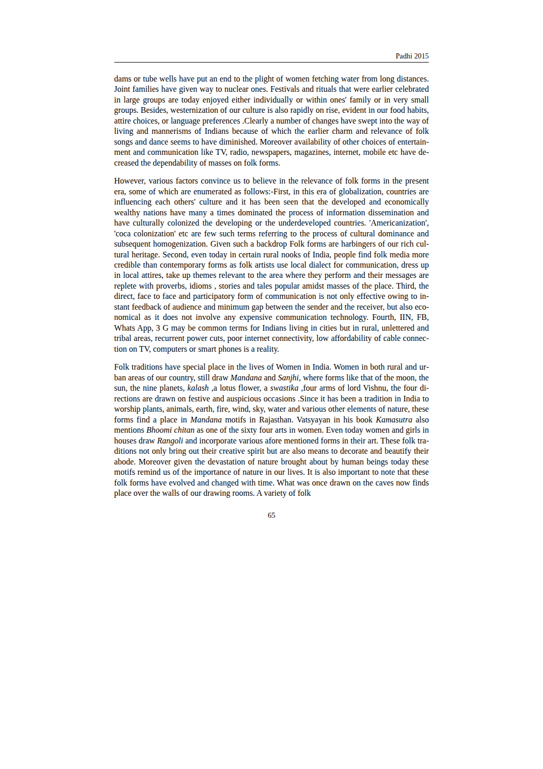Padhi 2015
dams or tube wells have put an end to the plight of women fetching water from long distances. Joint families have given way to nuclear ones. Festivals and rituals that were earlier celebrated in large groups are today enjoyed either individually or within ones' family or in very small groups. Besides, westernization of our culture is also rapidly on rise, evident in our food habits, attire choices, or language preferences .Clearly a number of changes have swept into the way of living and mannerisms of Indians because of which the earlier charm and relevance of folk songs and dance seems to have diminished. Moreover availability of other choices of entertainment and communication like TV, radio, newspapers, magazines, internet, mobile etc have decreased the dependability of masses on folk forms.
However, various factors convince us to believe in the relevance of folk forms in the present era, some of which are enumerated as follows:-First, in this era of globalization, countries are influencing each others' culture and it has been seen that the developed and economically wealthy nations have many a times dominated the process of information dissemination and have culturally colonized the developing or the underdeveloped countries. 'Americanization', 'coca colonization' etc are few such terms referring to the process of cultural dominance and subsequent homogenization. Given such a backdrop Folk forms are harbingers of our rich cultural heritage. Second, even today in certain rural nooks of India, people find folk media more credible than contemporary forms as folk artists use local dialect for communication, dress up in local attires, take up themes relevant to the area where they perform and their messages are replete with proverbs, idioms , stories and tales popular amidst masses of the place. Third, the direct, face to face and participatory form of communication is not only effective owing to instant feedback of audience and minimum gap between the sender and the receiver, but also economical as it does not involve any expensive communication technology. Fourth, IIN, FB, Whats App, 3 G may be common terms for Indians living in cities but in rural, unlettered and tribal areas, recurrent power cuts, poor internet connectivity, low affordability of cable connection on TV, computers or smart phones is a reality.
Folk traditions have special place in the lives of Women in India. Women in both rural and urban areas of our country, still draw Mandana and Sanjhi, where forms like that of the moon, the sun, the nine planets, kalash ,a lotus flower, a swastika ,four arms of lord Vishnu, the four directions are drawn on festive and auspicious occasions .Since it has been a tradition in India to worship plants, animals, earth, fire, wind, sky, water and various other elements of nature, these forms find a place in Mandana motifs in Rajasthan. Vatsyayan in his book Kamasutra also mentions Bhoomi chitan as one of the sixty four arts in women. Even today women and girls in houses draw Rangoli and incorporate various afore mentioned forms in their art. These folk traditions not only bring out their creative spirit but are also means to decorate and beautify their abode. Moreover given the devastation of nature brought about by human beings today these motifs remind us of the importance of nature in our lives. It is also important to note that these folk forms have evolved and changed with time. What was once drawn on the caves now finds place over the walls of our drawing rooms. A variety of folk
65